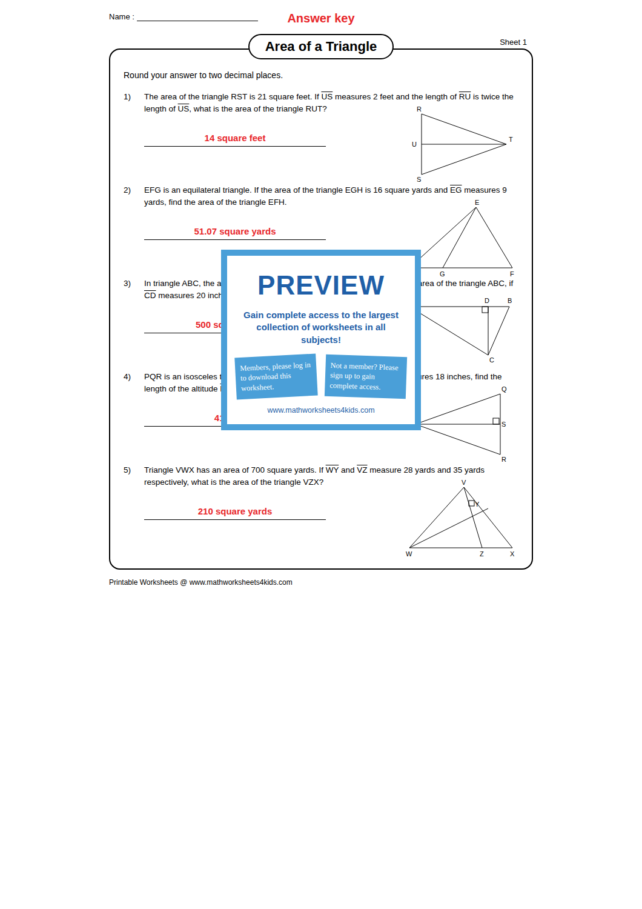Name :
Answer key
Sheet 1 Area of a Triangle
Round your answer to two decimal places.
1) The area of the triangle RST is 21 square feet. If US measures 2 feet and the length of RU is twice the length of US, what is the area of the triangle RUT?
R U S T
14 square feet
2) EFG is an equilateral triangle. If the area of the triangle EGH is 16 square yards and EG measures 9 yards, find the area of the triangle EFH.
E H G F
51.07 square yards
3) In triangle ABC, the area of the triangle ACD is 300 square inches. Find the area of the triangle ABC, if CD measures 20 inches and the length of DB is 20 inches.
A D B C
500 square inches
4) PQR is an isosceles triangle with an area of 738 square inches. If QR measures 18 inches, find the length of the altitude PS.
P Q S R
41 inches
5) Triangle VWX has an area of 700 square yards. If WY and VZ measure 28 yards and 35 yards respectively, what is the area of the triangle VZX?
V Y W Z X
210 square yards
PREVIEW
Gain complete access to the largest collection of worksheets in all subjects!
Members, please log in to download this worksheet.
Not a member? Please sign up to gain complete access.
www.mathworksheets4kids.com
Printable Worksheets @ www.mathworksheets4kids.com